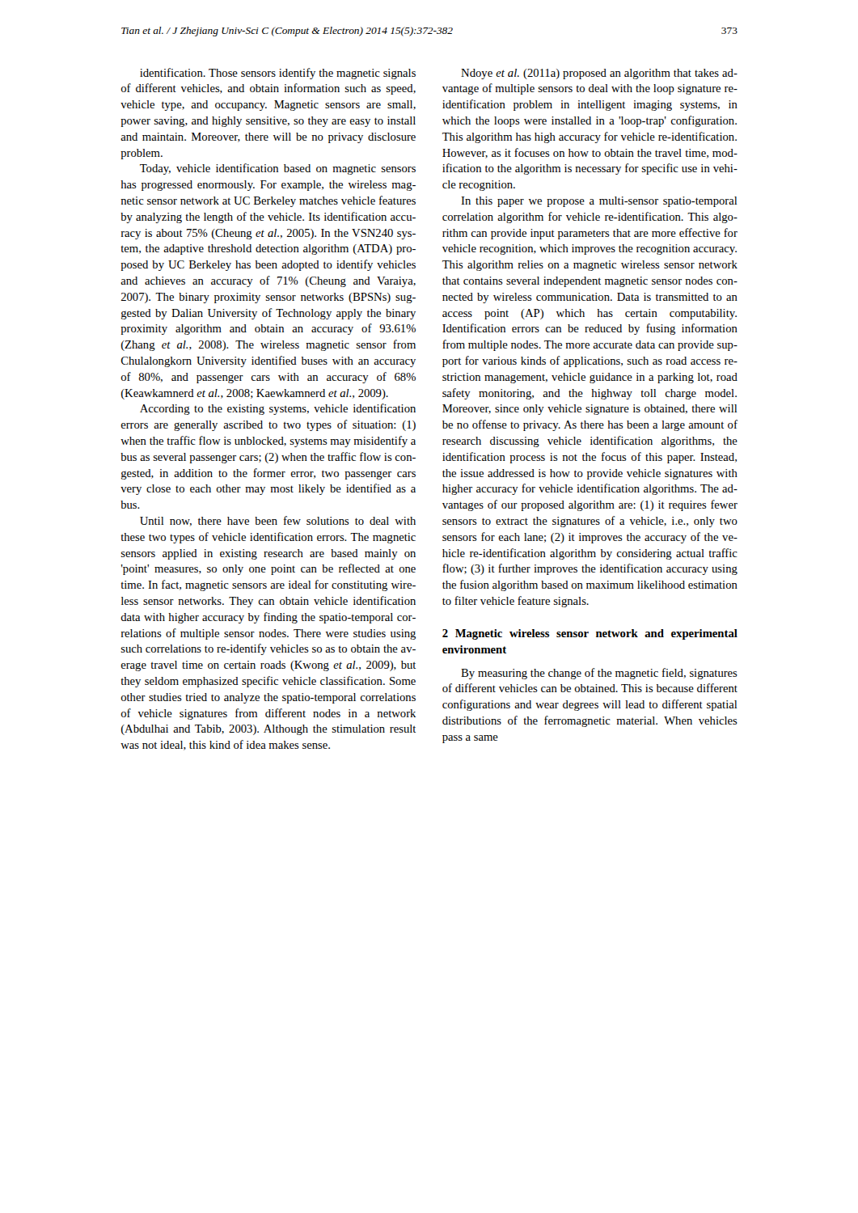Tian et al. / J Zhejiang Univ-Sci C (Comput & Electron) 2014 15(5):372-382 373
identification. Those sensors identify the magnetic signals of different vehicles, and obtain information such as speed, vehicle type, and occupancy. Magnetic sensors are small, power saving, and highly sensitive, so they are easy to install and maintain. Moreover, there will be no privacy disclosure problem.
Today, vehicle identification based on magnetic sensors has progressed enormously. For example, the wireless magnetic sensor network at UC Berkeley matches vehicle features by analyzing the length of the vehicle. Its identification accuracy is about 75% (Cheung et al., 2005). In the VSN240 system, the adaptive threshold detection algorithm (ATDA) proposed by UC Berkeley has been adopted to identify vehicles and achieves an accuracy of 71% (Cheung and Varaiya, 2007). The binary proximity sensor networks (BPSNs) suggested by Dalian University of Technology apply the binary proximity algorithm and obtain an accuracy of 93.61% (Zhang et al., 2008). The wireless magnetic sensor from Chulalongkorn University identified buses with an accuracy of 80%, and passenger cars with an accuracy of 68% (Keawkamnerd et al., 2008; Kaewkamnerd et al., 2009).
According to the existing systems, vehicle identification errors are generally ascribed to two types of situation: (1) when the traffic flow is unblocked, systems may misidentify a bus as several passenger cars; (2) when the traffic flow is congested, in addition to the former error, two passenger cars very close to each other may most likely be identified as a bus.
Until now, there have been few solutions to deal with these two types of vehicle identification errors. The magnetic sensors applied in existing research are based mainly on 'point' measures, so only one point can be reflected at one time. In fact, magnetic sensors are ideal for constituting wireless sensor networks. They can obtain vehicle identification data with higher accuracy by finding the spatio-temporal correlations of multiple sensor nodes. There were studies using such correlations to re-identify vehicles so as to obtain the average travel time on certain roads (Kwong et al., 2009), but they seldom emphasized specific vehicle classification. Some other studies tried to analyze the spatio-temporal correlations of vehicle signatures from different nodes in a network (Abdulhai and Tabib, 2003). Although the stimulation result was not ideal, this kind of idea makes sense.
Ndoye et al. (2011a) proposed an algorithm that takes advantage of multiple sensors to deal with the loop signature re-identification problem in intelligent imaging systems, in which the loops were installed in a 'loop-trap' configuration. This algorithm has high accuracy for vehicle re-identification. However, as it focuses on how to obtain the travel time, modification to the algorithm is necessary for specific use in vehicle recognition.
In this paper we propose a multi-sensor spatio-temporal correlation algorithm for vehicle re-identification. This algorithm can provide input parameters that are more effective for vehicle recognition, which improves the recognition accuracy. This algorithm relies on a magnetic wireless sensor network that contains several independent magnetic sensor nodes connected by wireless communication. Data is transmitted to an access point (AP) which has certain computability. Identification errors can be reduced by fusing information from multiple nodes. The more accurate data can provide support for various kinds of applications, such as road access restriction management, vehicle guidance in a parking lot, road safety monitoring, and the highway toll charge model. Moreover, since only vehicle signature is obtained, there will be no offense to privacy. As there has been a large amount of research discussing vehicle identification algorithms, the identification process is not the focus of this paper. Instead, the issue addressed is how to provide vehicle signatures with higher accuracy for vehicle identification algorithms. The advantages of our proposed algorithm are: (1) it requires fewer sensors to extract the signatures of a vehicle, i.e., only two sensors for each lane; (2) it improves the accuracy of the vehicle re-identification algorithm by considering actual traffic flow; (3) it further improves the identification accuracy using the fusion algorithm based on maximum likelihood estimation to filter vehicle feature signals.
2 Magnetic wireless sensor network and experimental environment
By measuring the change of the magnetic field, signatures of different vehicles can be obtained. This is because different configurations and wear degrees will lead to different spatial distributions of the ferromagnetic material. When vehicles pass a same